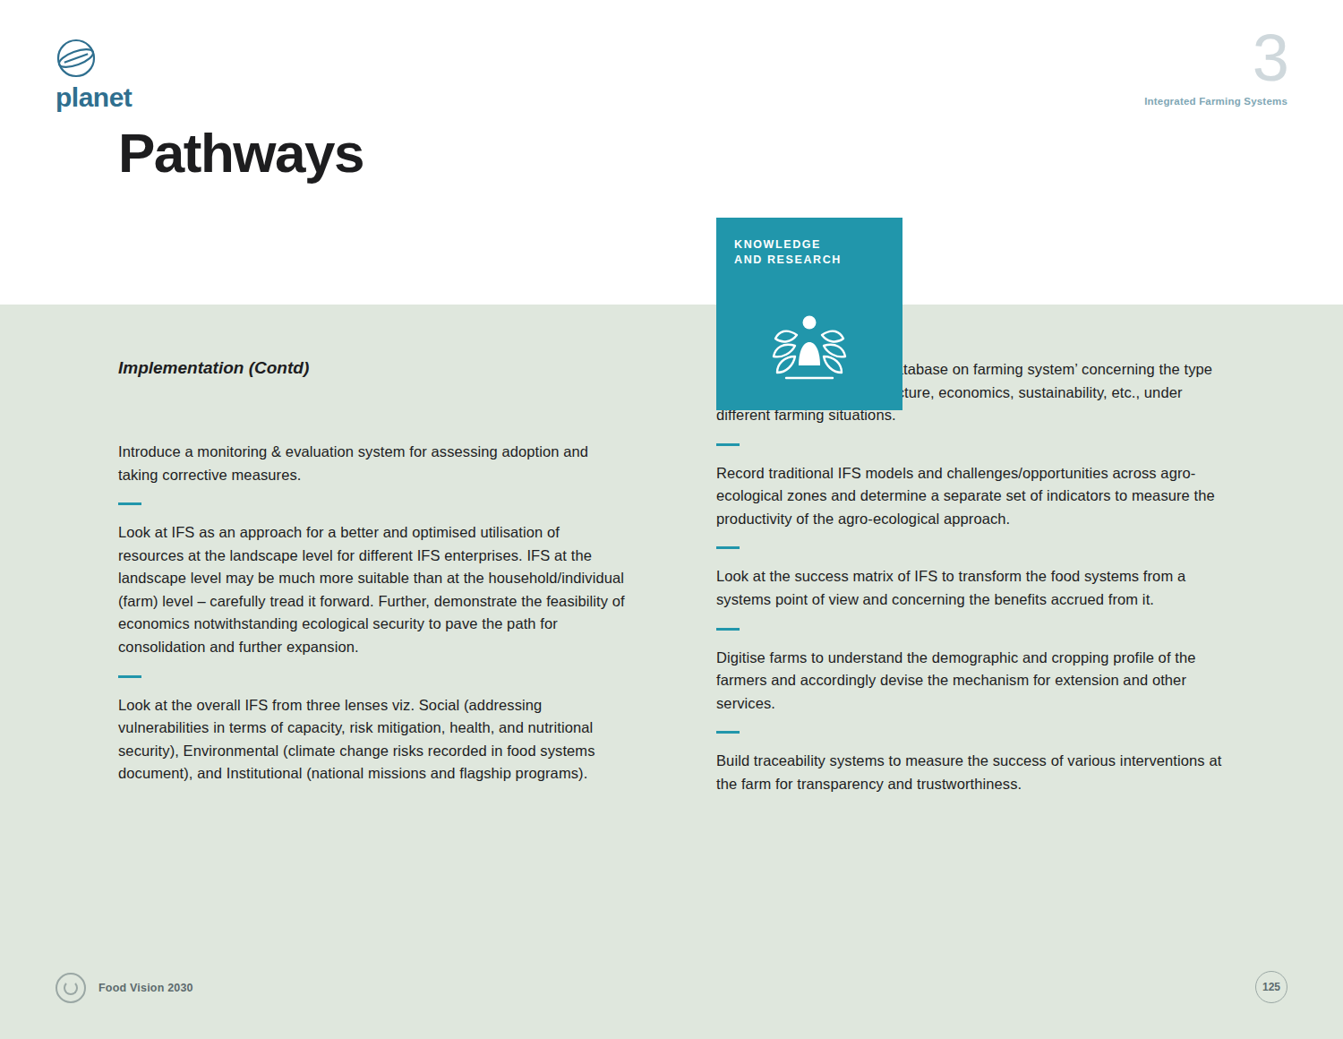planet
3
Integrated Farming Systems
Pathways
Knowledge
and Research
Implementation (Contd)
Introduce a monitoring & evaluation system for assessing adoption and taking corrective measures.
Look at IFS as an approach for a better and optimised utilisation of resources at the landscape level for different IFS enterprises. IFS at the landscape level may be much more suitable than at the household/individual (farm) level – carefully tread it forward. Further, demonstrate the feasibility of economics notwithstanding ecological security to pave the path for consolidation and further expansion.
Look at the overall IFS from three lenses viz. Social (addressing vulnerabilities in terms of capacity, risk mitigation, health, and nutritional security), Environmental (climate change risks recorded in food systems document), and Institutional (national missions and flagship programs).
Create a comprehensive ‘database on farming system’ concerning the type of farming system, infrastructure, economics, sustainability, etc., under different farming situations.
Record traditional IFS models and challenges/opportunities across agro-ecological zones and determine a separate set of indicators to measure the productivity of the agro-ecological approach.
Look at the success matrix of IFS to transform the food systems from a systems point of view and concerning the benefits accrued from it.
Digitise farms to understand the demographic and cropping profile of the farmers and accordingly devise the mechanism for extension and other services.
Build traceability systems to measure the success of various interventions at the farm for transparency and trustworthiness.
Food Vision 2030
125